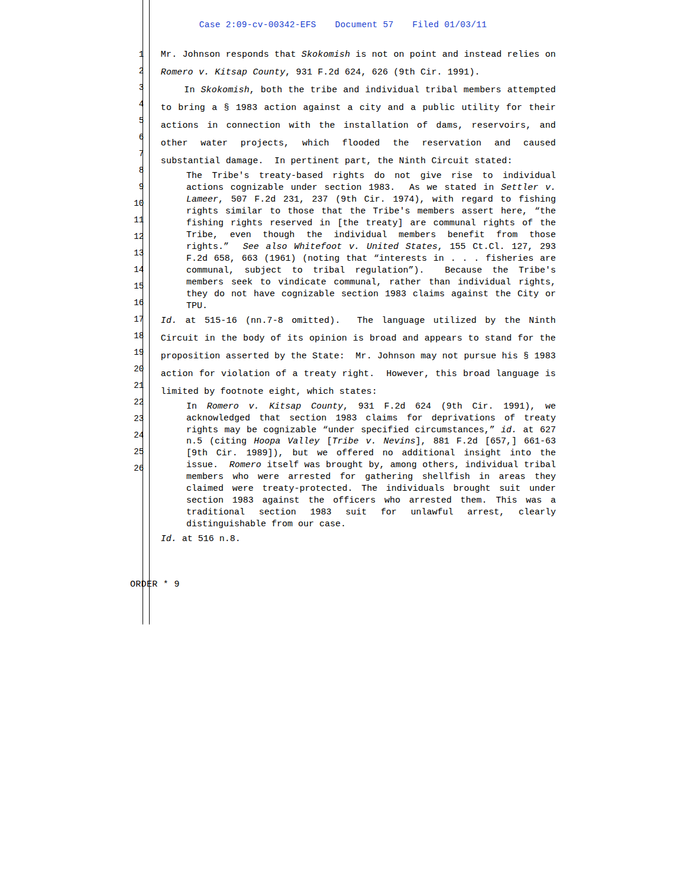Case 2:09-cv-00342-EFS Document 57 Filed 01/03/11
1
2
3
4
5
6
7
8
9
10
11
12
13
14
15
16
17
18
19
20
21
22
23
24
25
26
Mr. Johnson responds that Skokomish is not on point and instead relies on Romero v. Kitsap County, 931 F.2d 624, 626 (9th Cir. 1991).
In Skokomish, both the tribe and individual tribal members attempted to bring a § 1983 action against a city and a public utility for their actions in connection with the installation of dams, reservoirs, and other water projects, which flooded the reservation and caused substantial damage. In pertinent part, the Ninth Circuit stated:
The Tribe's treaty-based rights do not give rise to individual actions cognizable under section 1983. As we stated in Settler v. Lameer, 507 F.2d 231, 237 (9th Cir. 1974), with regard to fishing rights similar to those that the Tribe's members assert here, “the fishing rights reserved in [the treaty] are communal rights of the Tribe, even though the individual members benefit from those rights.” See also Whitefoot v. United States, 155 Ct.Cl. 127, 293 F.2d 658, 663 (1961) (noting that “interests in . . . fisheries are communal, subject to tribal regulation”). Because the Tribe's members seek to vindicate communal, rather than individual rights, they do not have cognizable section 1983 claims against the City or TPU.
Id. at 515-16 (nn.7-8 omitted). The language utilized by the Ninth Circuit in the body of its opinion is broad and appears to stand for the proposition asserted by the State: Mr. Johnson may not pursue his § 1983 action for violation of a treaty right. However, this broad language is limited by footnote eight, which states:
In Romero v. Kitsap County, 931 F.2d 624 (9th Cir. 1991), we acknowledged that section 1983 claims for deprivations of treaty rights may be cognizable “under specified circumstances,” id. at 627 n.5 (citing Hoopa Valley [Tribe v. Nevins], 881 F.2d [657,] 661-63 [9th Cir. 1989]), but we offered no additional insight into the issue. Romero itself was brought by, among others, individual tribal members who were arrested for gathering shellfish in areas they claimed were treaty-protected. The individuals brought suit under section 1983 against the officers who arrested them. This was a traditional section 1983 suit for unlawful arrest, clearly distinguishable from our case.
Id. at 516 n.8.
ORDER * 9